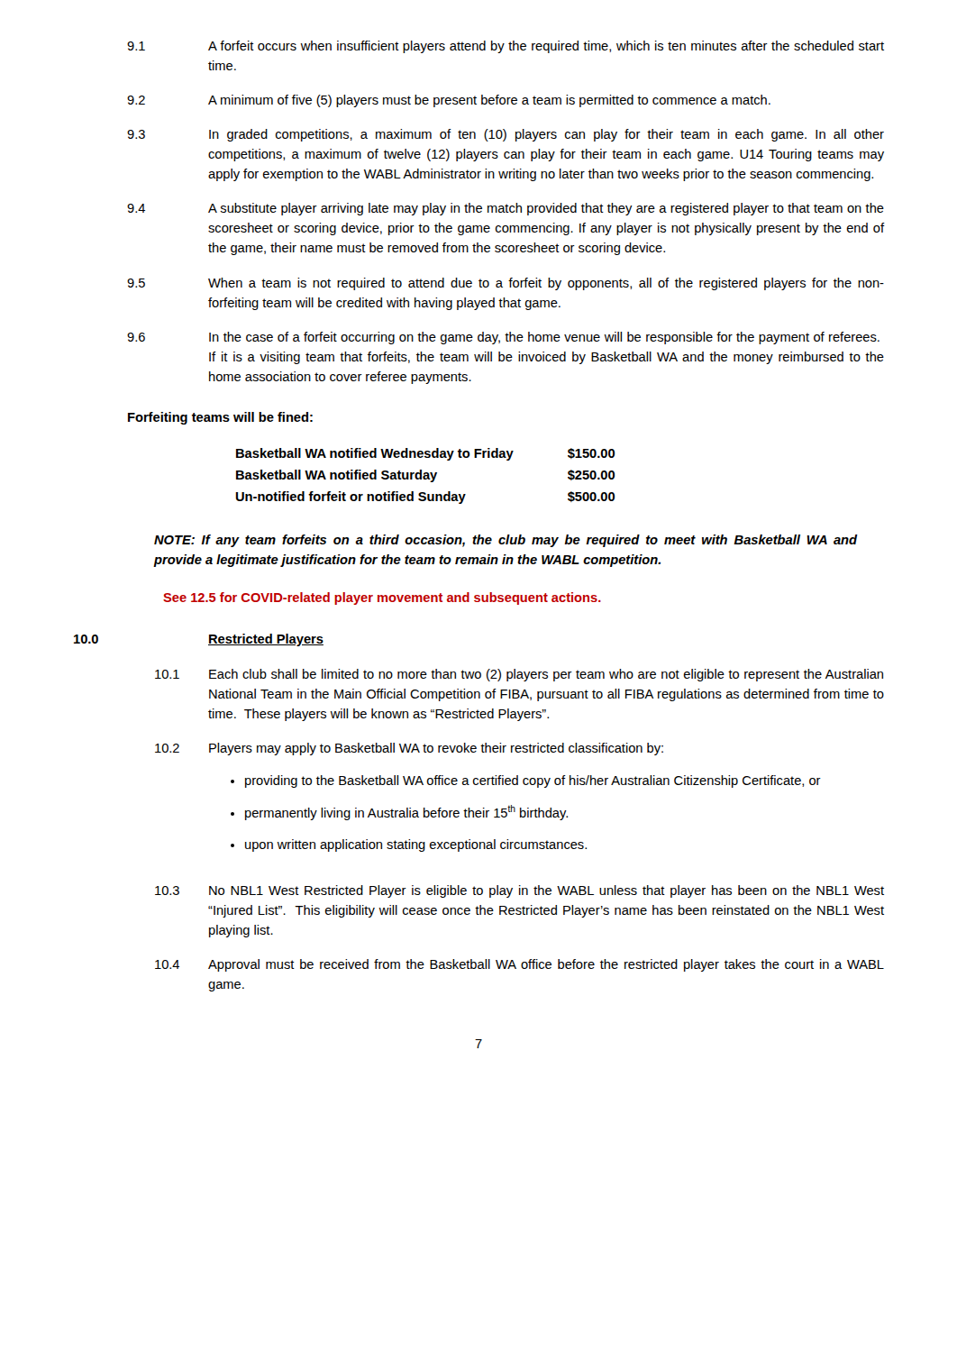9.1
A forfeit occurs when insufficient players attend by the required time, which is ten minutes after the scheduled start time.
9.2
A minimum of five (5) players must be present before a team is permitted to commence a match.
9.3
In graded competitions, a maximum of ten (10) players can play for their team in each game. In all other competitions, a maximum of twelve (12) players can play for their team in each game. U14 Touring teams may apply for exemption to the WABL Administrator in writing no later than two weeks prior to the season commencing.
9.4
A substitute player arriving late may play in the match provided that they are a registered player to that team on the scoresheet or scoring device, prior to the game commencing. If any player is not physically present by the end of the game, their name must be removed from the scoresheet or scoring device.
9.5
When a team is not required to attend due to a forfeit by opponents, all of the registered players for the non-forfeiting team will be credited with having played that game.
9.6
In the case of a forfeit occurring on the game day, the home venue will be responsible for the payment of referees. If it is a visiting team that forfeits, the team will be invoiced by Basketball WA and the money reimbursed to the home association to cover referee payments.
Forfeiting teams will be fined:
| Basketball WA notified Wednesday to Friday | $150.00 |
| Basketball WA notified Saturday | $250.00 |
| Un-notified forfeit or notified Sunday | $500.00 |
NOTE: If any team forfeits on a third occasion, the club may be required to meet with Basketball WA and provide a legitimate justification for the team to remain in the WABL competition.
See 12.5 for COVID-related player movement and subsequent actions.
10.0
Restricted Players
10.1
Each club shall be limited to no more than two (2) players per team who are not eligible to represent the Australian National Team in the Main Official Competition of FIBA, pursuant to all FIBA regulations as determined from time to time. These players will be known as “Restricted Players”.
10.2
Players may apply to Basketball WA to revoke their restricted classification by:
providing to the Basketball WA office a certified copy of his/her Australian Citizenship Certificate, or
permanently living in Australia before their 15th birthday.
upon written application stating exceptional circumstances.
10.3
No NBL1 West Restricted Player is eligible to play in the WABL unless that player has been on the NBL1 West “Injured List”. This eligibility will cease once the Restricted Player’s name has been reinstated on the NBL1 West playing list.
10.4
Approval must be received from the Basketball WA office before the restricted player takes the court in a WABL game.
7